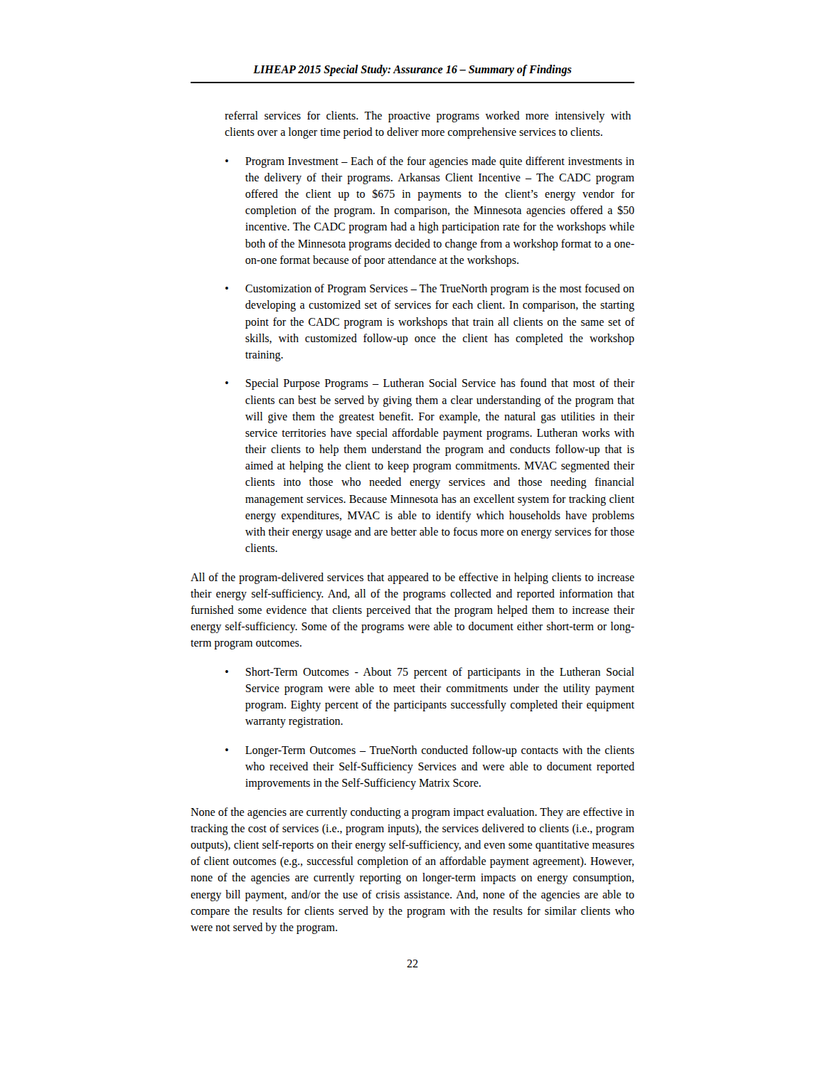LIHEAP 2015 Special Study: Assurance 16 – Summary of Findings
referral services for clients. The proactive programs worked more intensively with clients over a longer time period to deliver more comprehensive services to clients.
Program Investment – Each of the four agencies made quite different investments in the delivery of their programs. Arkansas Client Incentive – The CADC program offered the client up to $675 in payments to the client’s energy vendor for completion of the program. In comparison, the Minnesota agencies offered a $50 incentive. The CADC program had a high participation rate for the workshops while both of the Minnesota programs decided to change from a workshop format to a one-on-one format because of poor attendance at the workshops.
Customization of Program Services – The TrueNorth program is the most focused on developing a customized set of services for each client. In comparison, the starting point for the CADC program is workshops that train all clients on the same set of skills, with customized follow-up once the client has completed the workshop training.
Special Purpose Programs – Lutheran Social Service has found that most of their clients can best be served by giving them a clear understanding of the program that will give them the greatest benefit. For example, the natural gas utilities in their service territories have special affordable payment programs. Lutheran works with their clients to help them understand the program and conducts follow-up that is aimed at helping the client to keep program commitments. MVAC segmented their clients into those who needed energy services and those needing financial management services. Because Minnesota has an excellent system for tracking client energy expenditures, MVAC is able to identify which households have problems with their energy usage and are better able to focus more on energy services for those clients.
All of the program-delivered services that appeared to be effective in helping clients to increase their energy self-sufficiency. And, all of the programs collected and reported information that furnished some evidence that clients perceived that the program helped them to increase their energy self-sufficiency. Some of the programs were able to document either short-term or long-term program outcomes.
Short-Term Outcomes - About 75 percent of participants in the Lutheran Social Service program were able to meet their commitments under the utility payment program. Eighty percent of the participants successfully completed their equipment warranty registration.
Longer-Term Outcomes – TrueNorth conducted follow-up contacts with the clients who received their Self-Sufficiency Services and were able to document reported improvements in the Self-Sufficiency Matrix Score.
None of the agencies are currently conducting a program impact evaluation. They are effective in tracking the cost of services (i.e., program inputs), the services delivered to clients (i.e., program outputs), client self-reports on their energy self-sufficiency, and even some quantitative measures of client outcomes (e.g., successful completion of an affordable payment agreement). However, none of the agencies are currently reporting on longer-term impacts on energy consumption, energy bill payment, and/or the use of crisis assistance. And, none of the agencies are able to compare the results for clients served by the program with the results for similar clients who were not served by the program.
22